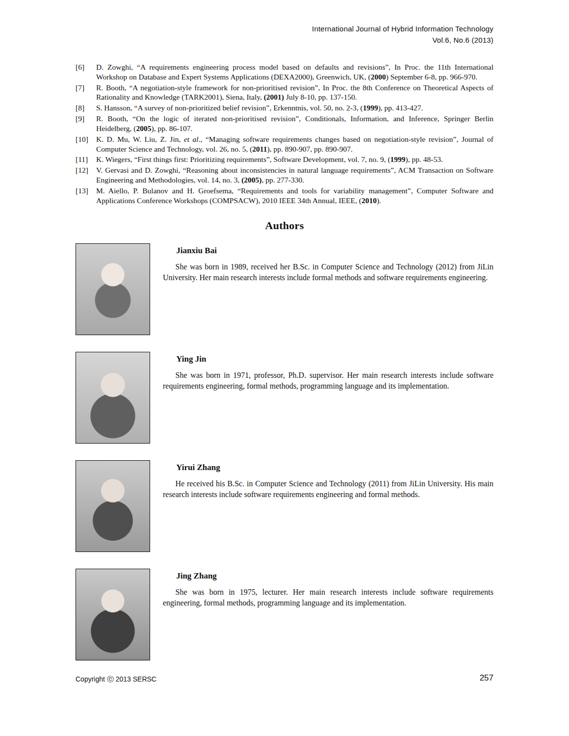International Journal of Hybrid Information Technology
Vol.6, No.6 (2013)
[6] D. Zowghi, “A requirements engineering process model based on defaults and revisions”, In Proc. the 11th International Workshop on Database and Expert Systems Applications (DEXA2000), Greenwich, UK, (2000) September 6-8, pp. 966-970.
[7] R. Booth, “A negotiation-style framework for non-prioritised revision”, In Proc. the 8th Conference on Theoretical Aspects of Rationality and Knowledge (TARK2001), Siena, Italy, (2001) July 8-10, pp. 137-150.
[8] S. Hansson, “A survey of non-prioritized belief revision”, Erkenntnis, vol. 50, no. 2-3, (1999), pp. 413-427.
[9] R. Booth, “On the logic of iterated non-prioritised revision”, Conditionals, Information, and Inference, Springer Berlin Heidelberg, (2005), pp. 86-107.
[10] K. D. Mu, W. Liu, Z. Jin, et al., “Managing software requirements changes based on negotiation-style revision”, Journal of Computer Science and Technology, vol. 26, no. 5, (2011), pp. 890-907, pp. 890-907.
[11] K. Wiegers, “First things first: Prioritizing requirements”, Software Development, vol. 7, no. 9, (1999), pp. 48-53.
[12] V. Gervasi and D. Zowghi, “Reasoning about inconsistencies in natural language requirements”, ACM Transaction on Software Engineering and Methodologies, vol. 14, no. 3, (2005), pp. 277-330.
[13] M. Aiello, P. Bulanov and H. Groefsema, “Requirements and tools for variability management”, Computer Software and Applications Conference Workshops (COMPSACW), 2010 IEEE 34th Annual, IEEE, (2010).
Authors
Jianxiu Bai
She was born in 1989, received her B.Sc. in Computer Science and Technology (2012) from JiLin University. Her main research interests include formal methods and software requirements engineering.
Ying Jin
She was born in 1971, professor, Ph.D. supervisor. Her main research interests include software requirements engineering, formal methods, programming language and its implementation.
Yirui Zhang
He received his B.Sc. in Computer Science and Technology (2011) from JiLin University. His main research interests include software requirements engineering and formal methods.
Jing Zhang
She was born in 1975, lecturer. Her main research interests include software requirements engineering, formal methods, programming language and its implementation.
Copyright ⓒ 2013 SERSC
257